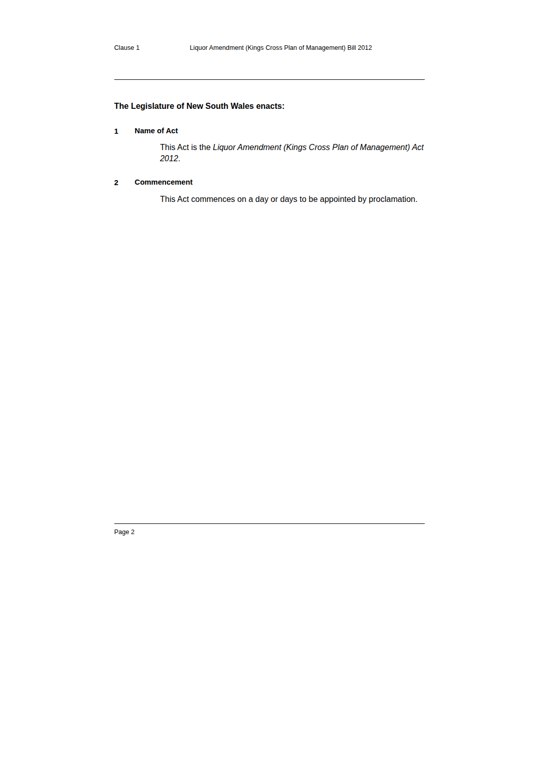Clause 1 Liquor Amendment (Kings Cross Plan of Management) Bill 2012
The Legislature of New South Wales enacts:
1
Name of Act
This Act is the Liquor Amendment (Kings Cross Plan of Management) Act 2012.
2
Commencement
This Act commences on a day or days to be appointed by proclamation.
Page 2